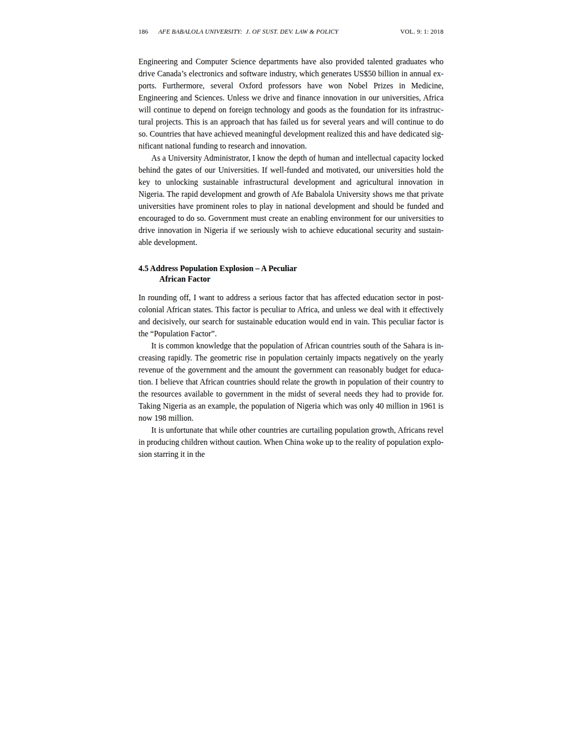186 AFE BABALOLA UNIVERSITY: J. OF SUST. DEV. LAW & POLICY VOL. 9: 1: 2018
Engineering and Computer Science departments have also provided talented graduates who drive Canada’s electronics and software industry, which generates US$50 billion in annual exports. Furthermore, several Oxford professors have won Nobel Prizes in Medicine, Engineering and Sciences. Unless we drive and finance innovation in our universities, Africa will continue to depend on foreign technology and goods as the foundation for its infrastructural projects. This is an approach that has failed us for several years and will continue to do so. Countries that have achieved meaningful development realized this and have dedicated significant national funding to research and innovation.
As a University Administrator, I know the depth of human and intellectual capacity locked behind the gates of our Universities. If well-funded and motivated, our universities hold the key to unlocking sustainable infrastructural development and agricultural innovation in Nigeria. The rapid development and growth of Afe Babalola University shows me that private universities have prominent roles to play in national development and should be funded and encouraged to do so. Government must create an enabling environment for our universities to drive innovation in Nigeria if we seriously wish to achieve educational security and sustainable development.
4.5 Address Population Explosion – A Peculiar African Factor
In rounding off, I want to address a serious factor that has affected education sector in post-colonial African states. This factor is peculiar to Africa, and unless we deal with it effectively and decisively, our search for sustainable education would end in vain. This peculiar factor is the “Population Factor”.
It is common knowledge that the population of African countries south of the Sahara is increasing rapidly. The geometric rise in population certainly impacts negatively on the yearly revenue of the government and the amount the government can reasonably budget for education. I believe that African countries should relate the growth in population of their country to the resources available to government in the midst of several needs they had to provide for. Taking Nigeria as an example, the population of Nigeria which was only 40 million in 1961 is now 198 million.
It is unfortunate that while other countries are curtailing population growth, Africans revel in producing children without caution. When China woke up to the reality of population explosion starring it in the